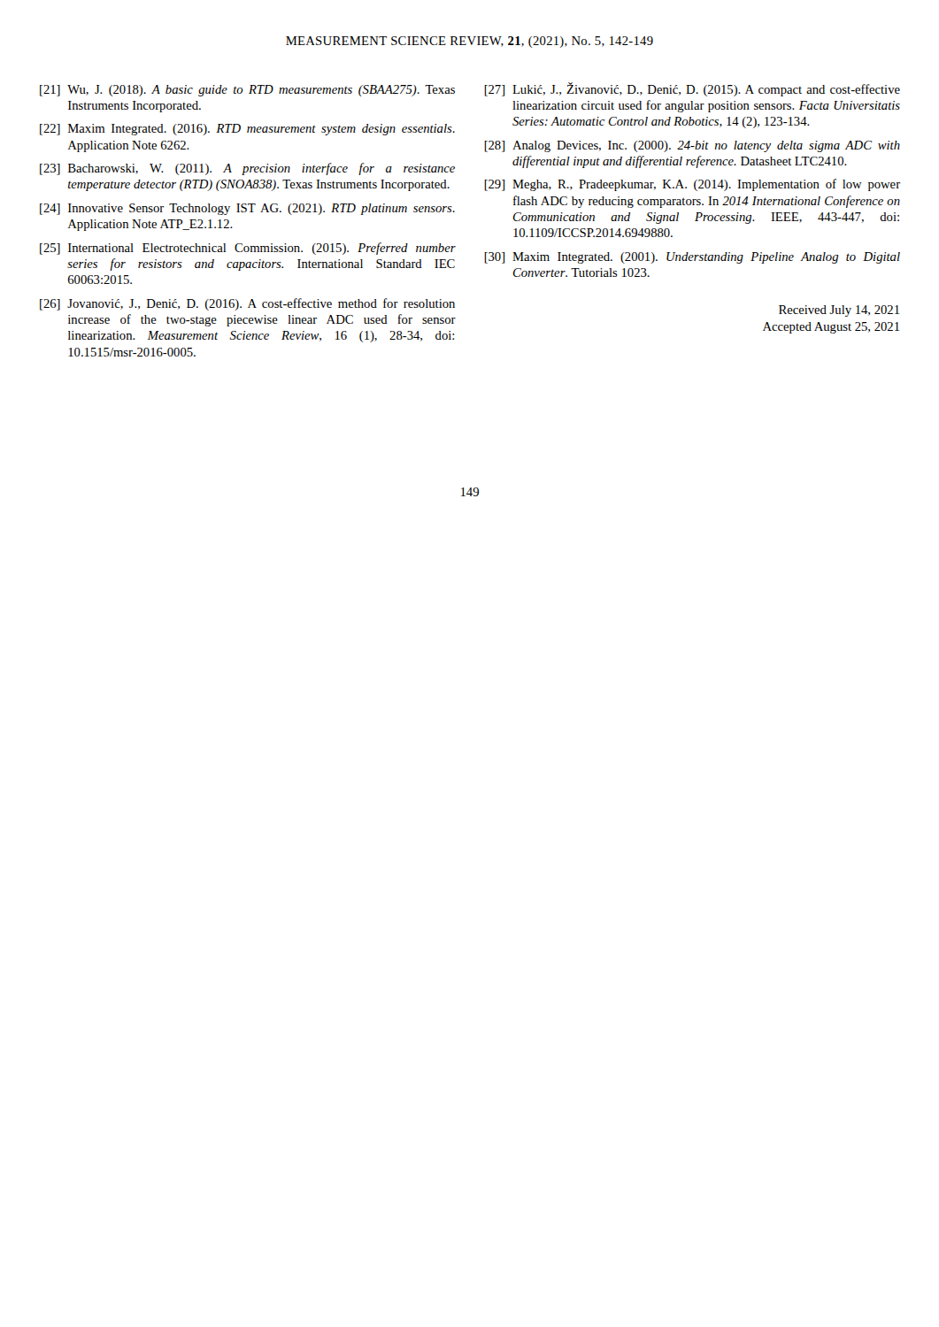MEASUREMENT SCIENCE REVIEW, 21, (2021), No. 5, 142-149
[21] Wu, J. (2018). A basic guide to RTD measurements (SBAA275). Texas Instruments Incorporated.
[22] Maxim Integrated. (2016). RTD measurement system design essentials. Application Note 6262.
[23] Bacharowski, W. (2011). A precision interface for a resistance temperature detector (RTD) (SNOA838). Texas Instruments Incorporated.
[24] Innovative Sensor Technology IST AG. (2021). RTD platinum sensors. Application Note ATP_E2.1.12.
[25] International Electrotechnical Commission. (2015). Preferred number series for resistors and capacitors. International Standard IEC 60063:2015.
[26] Jovanović, J., Denić, D. (2016). A cost-effective method for resolution increase of the two-stage piecewise linear ADC used for sensor linearization. Measurement Science Review, 16 (1), 28-34, doi: 10.1515/msr-2016-0005.
[27] Lukić, J., Živanović, D., Denić, D. (2015). A compact and cost-effective linearization circuit used for angular position sensors. Facta Universitatis Series: Automatic Control and Robotics, 14 (2), 123-134.
[28] Analog Devices, Inc. (2000). 24-bit no latency delta sigma ADC with differential input and differential reference. Datasheet LTC2410.
[29] Megha, R., Pradeepkumar, K.A. (2014). Implementation of low power flash ADC by reducing comparators. In 2014 International Conference on Communication and Signal Processing. IEEE, 443-447, doi: 10.1109/ICCSP.2014.6949880.
[30] Maxim Integrated. (2001). Understanding Pipeline Analog to Digital Converter. Tutorials 1023.
Received July 14, 2021
Accepted August 25, 2021
149